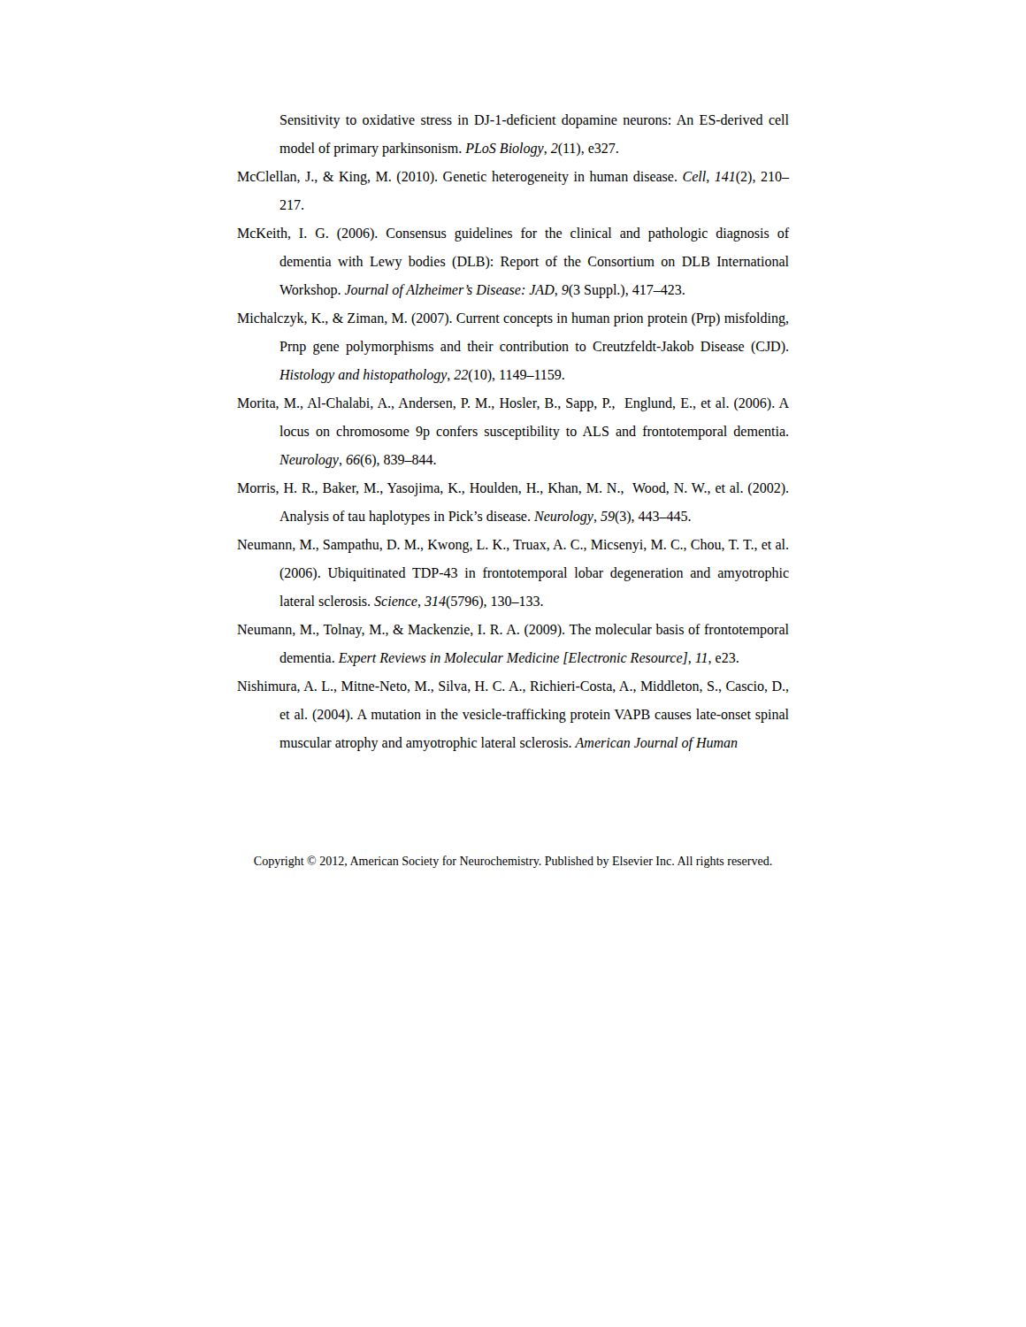Sensitivity to oxidative stress in DJ-1-deficient dopamine neurons: An ES-derived cell model of primary parkinsonism. PLoS Biology, 2(11), e327.
McClellan, J., & King, M. (2010). Genetic heterogeneity in human disease. Cell, 141(2), 210–217.
McKeith, I. G. (2006). Consensus guidelines for the clinical and pathologic diagnosis of dementia with Lewy bodies (DLB): Report of the Consortium on DLB International Workshop. Journal of Alzheimer’s Disease: JAD, 9(3 Suppl.), 417–423.
Michalczyk, K., & Ziman, M. (2007). Current concepts in human prion protein (Prp) misfolding, Prnp gene polymorphisms and their contribution to Creutzfeldt-Jakob Disease (CJD). Histology and histopathology, 22(10), 1149–1159.
Morita, M., Al-Chalabi, A., Andersen, P. M., Hosler, B., Sapp, P., Englund, E., et al. (2006). A locus on chromosome 9p confers susceptibility to ALS and frontotemporal dementia. Neurology, 66(6), 839–844.
Morris, H. R., Baker, M., Yasojima, K., Houlden, H., Khan, M. N., Wood, N. W., et al. (2002). Analysis of tau haplotypes in Pick’s disease. Neurology, 59(3), 443–445.
Neumann, M., Sampathu, D. M., Kwong, L. K., Truax, A. C., Micsenyi, M. C., Chou, T. T., et al. (2006). Ubiquitinated TDP-43 in frontotemporal lobar degeneration and amyotrophic lateral sclerosis. Science, 314(5796), 130–133.
Neumann, M., Tolnay, M., & Mackenzie, I. R. A. (2009). The molecular basis of frontotemporal dementia. Expert Reviews in Molecular Medicine [Electronic Resource], 11, e23.
Nishimura, A. L., Mitne-Neto, M., Silva, H. C. A., Richieri-Costa, A., Middleton, S., Cascio, D., et al. (2004). A mutation in the vesicle-trafficking protein VAPB causes late-onset spinal muscular atrophy and amyotrophic lateral sclerosis. American Journal of Human
Copyright © 2012, American Society for Neurochemistry. Published by Elsevier Inc. All rights reserved.